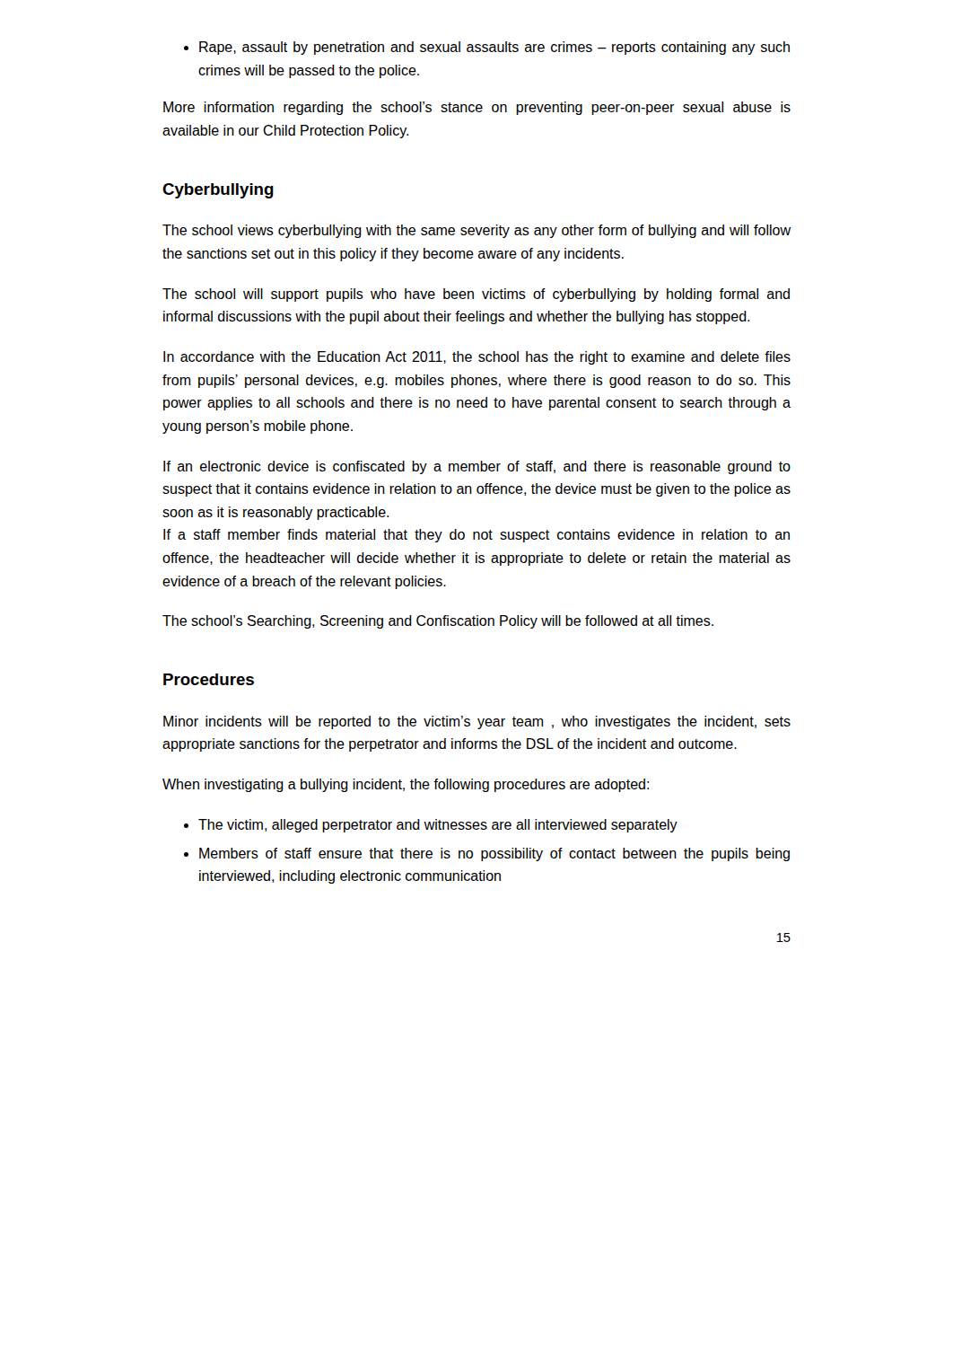Rape, assault by penetration and sexual assaults are crimes – reports containing any such crimes will be passed to the police.
More information regarding the school’s stance on preventing peer-on-peer sexual abuse is available in our Child Protection Policy.
Cyberbullying
The school views cyberbullying with the same severity as any other form of bullying and will follow the sanctions set out in this policy if they become aware of any incidents.
The school will support pupils who have been victims of cyberbullying by holding formal and informal discussions with the pupil about their feelings and whether the bullying has stopped.
In accordance with the Education Act 2011, the school has the right to examine and delete files from pupils’ personal devices, e.g. mobiles phones, where there is good reason to do so. This power applies to all schools and there is no need to have parental consent to search through a young person’s mobile phone.
If an electronic device is confiscated by a member of staff, and there is reasonable ground to suspect that it contains evidence in relation to an offence, the device must be given to the police as soon as it is reasonably practicable.
If a staff member finds material that they do not suspect contains evidence in relation to an offence, the headteacher will decide whether it is appropriate to delete or retain the material as evidence of a breach of the relevant policies.
The school’s Searching, Screening and Confiscation Policy will be followed at all times.
Procedures
Minor incidents will be reported to the victim’s year team , who investigates the incident, sets appropriate sanctions for the perpetrator and informs the DSL of the incident and outcome.
When investigating a bullying incident, the following procedures are adopted:
The victim, alleged perpetrator and witnesses are all interviewed separately
Members of staff ensure that there is no possibility of contact between the pupils being interviewed, including electronic communication
15